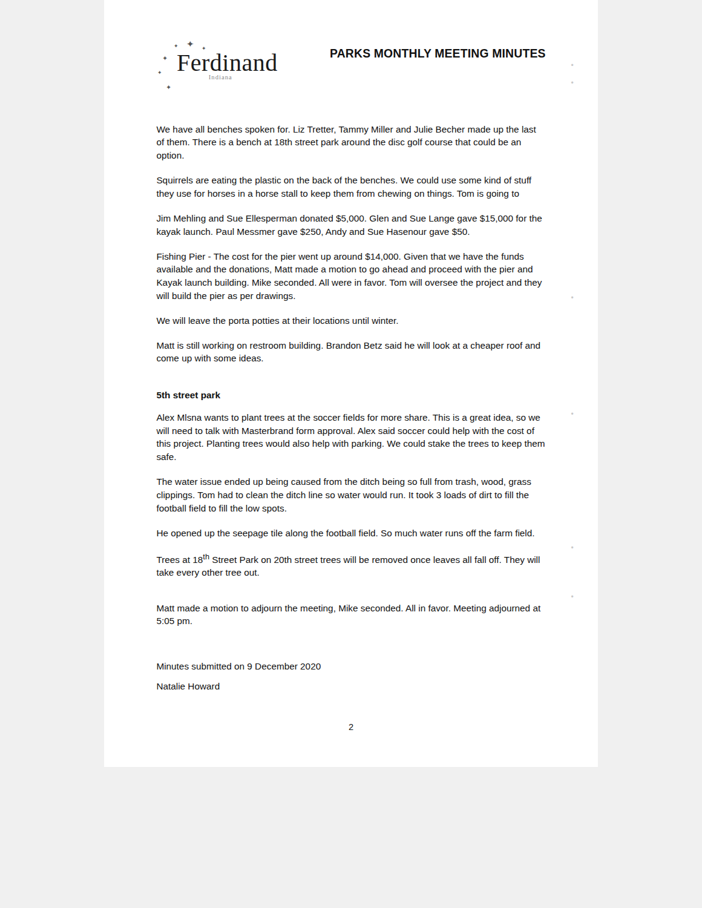• • • • • •
✦ ✦ ✦ ✦ ✦ ✦
Ferdinand
Indiana
PARKS MONTHLY MEETING MINUTES
We have all benches spoken for. Liz Tretter, Tammy Miller and Julie Becher made up the last of them. There is a bench at 18th street park around the disc golf course that could be an option.
Squirrels are eating the plastic on the back of the benches. We could use some kind of stuff they use for horses in a horse stall to keep them from chewing on things. Tom is going to
Jim Mehling and Sue Ellesperman donated $5,000. Glen and Sue Lange gave $15,000 for the kayak launch. Paul Messmer gave $250, Andy and Sue Hasenour gave $50.
Fishing Pier - The cost for the pier went up around $14,000. Given that we have the funds available and the donations, Matt made a motion to go ahead and proceed with the pier and Kayak launch building. Mike seconded. All were in favor. Tom will oversee the project and they will build the pier as per drawings.
We will leave the porta potties at their locations until winter.
Matt is still working on restroom building. Brandon Betz said he will look at a cheaper roof and come up with some ideas.
5th street park
Alex Mlsna wants to plant trees at the soccer fields for more share. This is a great idea, so we will need to talk with Masterbrand form approval. Alex said soccer could help with the cost of this project. Planting trees would also help with parking. We could stake the trees to keep them safe.
The water issue ended up being caused from the ditch being so full from trash, wood, grass clippings. Tom had to clean the ditch line so water would run. It took 3 loads of dirt to fill the football field to fill the low spots.
He opened up the seepage tile along the football field. So much water runs off the farm field.
Trees at 18th Street Park on 20th street trees will be removed once leaves all fall off. They will take every other tree out.
Matt made a motion to adjourn the meeting, Mike seconded. All in favor. Meeting adjourned at 5:05 pm.
Minutes submitted on 9 December 2020
Natalie Howard
2